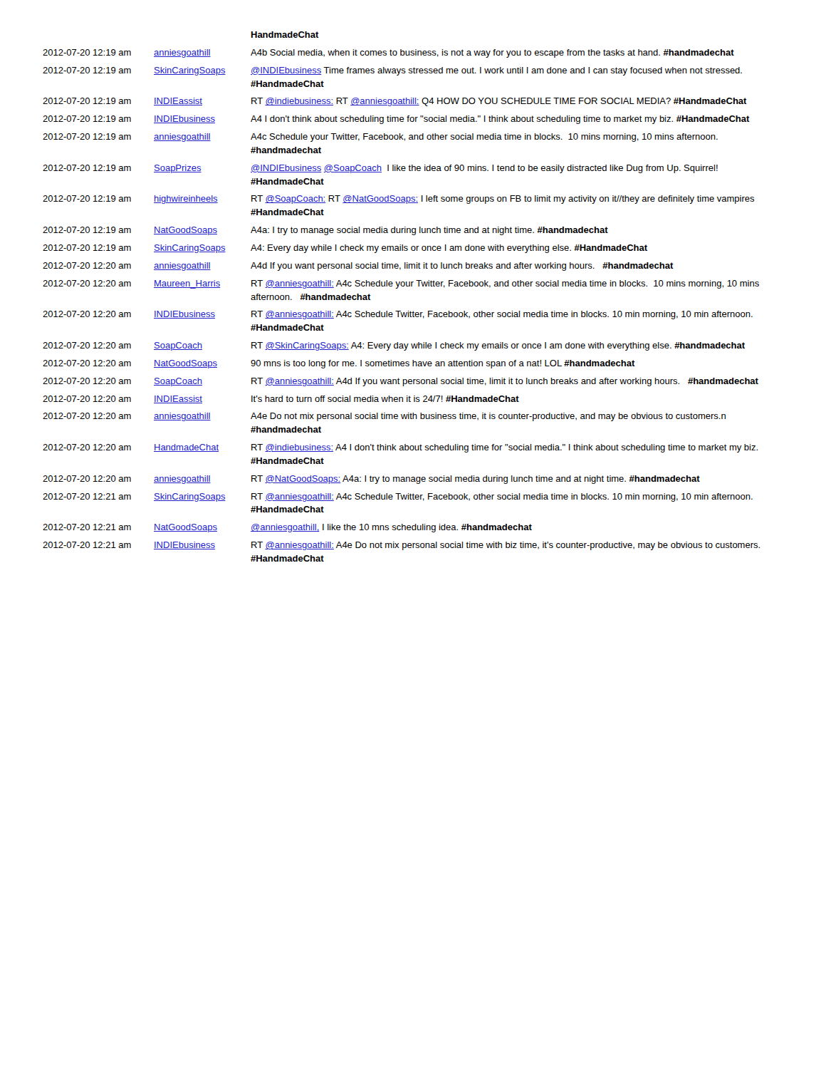| | | HandmadeChat |
| 2012-07-20 12:19 am | anniesgoathill | A4b Social media, when it comes to business, is not a way for you to escape from the tasks at hand. #handmadechat |
| 2012-07-20 12:19 am | SkinCaringSoaps | @INDIEbusiness Time frames always stressed me out. I work until I am done and I can stay focused when not stressed. #HandmadeChat |
| 2012-07-20 12:19 am | INDIEassist | RT @indiebusiness: RT @anniesgoathill: Q4 HOW DO YOU SCHEDULE TIME FOR SOCIAL MEDIA? #HandmadeChat |
| 2012-07-20 12:19 am | INDIEbusiness | A4 I don't think about scheduling time for "social media." I think about scheduling time to market my biz. #HandmadeChat |
| 2012-07-20 12:19 am | anniesgoathill | A4c Schedule your Twitter, Facebook, and other social media time in blocks. 10 mins morning, 10 mins afternoon. #handmadechat |
| 2012-07-20 12:19 am | SoapPrizes | @INDIEbusiness @SoapCoach I like the idea of 90 mins. I tend to be easily distracted like Dug from Up. Squirrel! #HandmadeChat |
| 2012-07-20 12:19 am | highwireinheels | RT @SoapCoach: RT @NatGoodSoaps: I left some groups on FB to limit my activity on it//they are definitely time vampires #HandmadeChat |
| 2012-07-20 12:19 am | NatGoodSoaps | A4a: I try to manage social media during lunch time and at night time. #handmadechat |
| 2012-07-20 12:19 am | SkinCaringSoaps | A4: Every day while I check my emails or once I am done with everything else. #HandmadeChat |
| 2012-07-20 12:20 am | anniesgoathill | A4d If you want personal social time, limit it to lunch breaks and after working hours. #handmadechat |
| 2012-07-20 12:20 am | Maureen_Harris | RT @anniesgoathill: A4c Schedule your Twitter, Facebook, and other social media time in blocks. 10 mins morning, 10 mins afternoon. #handmadechat |
| 2012-07-20 12:20 am | INDIEbusiness | RT @anniesgoathill: A4c Schedule Twitter, Facebook, other social media time in blocks. 10 min morning, 10 min afternoon. #HandmadeChat |
| 2012-07-20 12:20 am | SoapCoach | RT @SkinCaringSoaps: A4: Every day while I check my emails or once I am done with everything else. #handmadechat |
| 2012-07-20 12:20 am | NatGoodSoaps | 90 mns is too long for me. I sometimes have an attention span of a nat! LOL #handmadechat |
| 2012-07-20 12:20 am | SoapCoach | RT @anniesgoathill: A4d If you want personal social time, limit it to lunch breaks and after working hours. #handmadechat |
| 2012-07-20 12:20 am | INDIEassist | It's hard to turn off social media when it is 24/7! #HandmadeChat |
| 2012-07-20 12:20 am | anniesgoathill | A4e Do not mix personal social time with business time, it is counter-productive, and may be obvious to customers.n #handmadechat |
| 2012-07-20 12:20 am | HandmadeChat | RT @indiebusiness: A4 I don't think about scheduling time for "social media." I think about scheduling time to market my biz. #HandmadeChat |
| 2012-07-20 12:20 am | anniesgoathill | RT @NatGoodSoaps: A4a: I try to manage social media during lunch time and at night time. #handmadechat |
| 2012-07-20 12:21 am | SkinCaringSoaps | RT @anniesgoathill: A4c Schedule Twitter, Facebook, other social media time in blocks. 10 min morning, 10 min afternoon. #HandmadeChat |
| 2012-07-20 12:21 am | NatGoodSoaps | @anniesgoathill, I like the 10 mns scheduling idea. #handmadechat |
| 2012-07-20 12:21 am | INDIEbusiness | RT @anniesgoathill: A4e Do not mix personal social time with biz time, it's counter-productive, may be obvious to customers. #HandmadeChat |